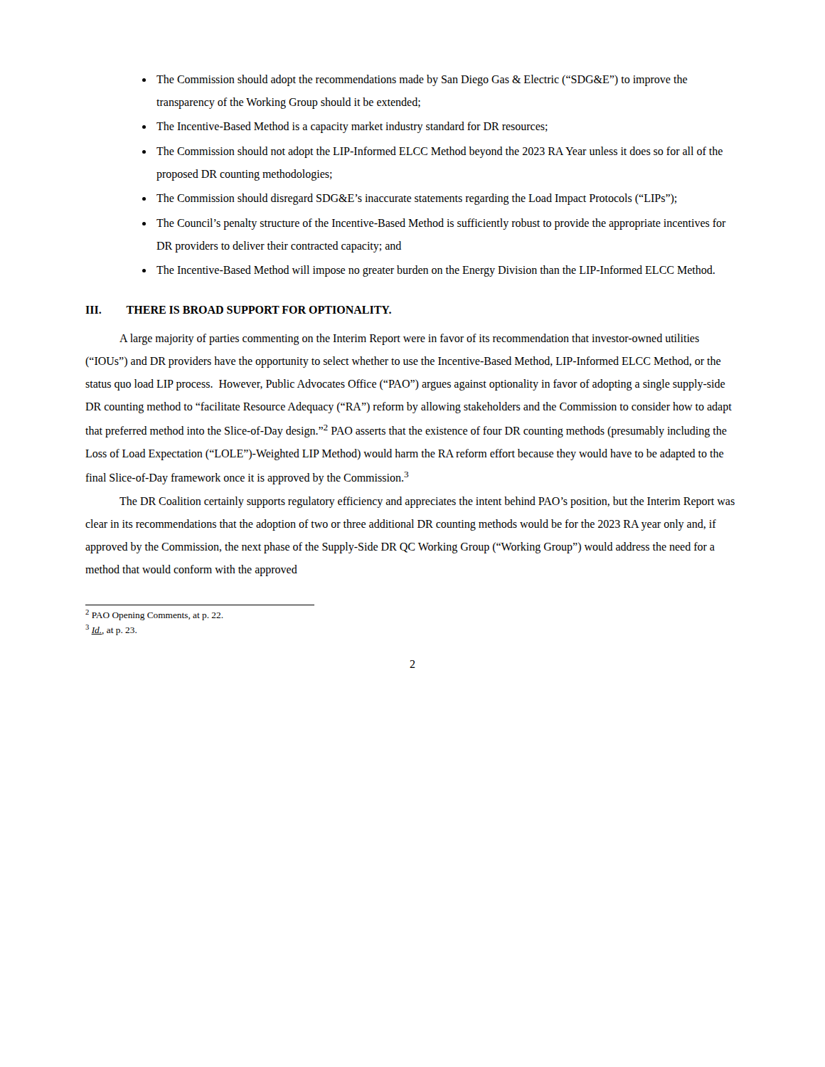The Commission should adopt the recommendations made by San Diego Gas & Electric (“SDG&E”) to improve the transparency of the Working Group should it be extended;
The Incentive-Based Method is a capacity market industry standard for DR resources;
The Commission should not adopt the LIP-Informed ELCC Method beyond the 2023 RA Year unless it does so for all of the proposed DR counting methodologies;
The Commission should disregard SDG&E’s inaccurate statements regarding the Load Impact Protocols (“LIPs”);
The Council’s penalty structure of the Incentive-Based Method is sufficiently robust to provide the appropriate incentives for DR providers to deliver their contracted capacity; and
The Incentive-Based Method will impose no greater burden on the Energy Division than the LIP-Informed ELCC Method.
III. THERE IS BROAD SUPPORT FOR OPTIONALITY.
A large majority of parties commenting on the Interim Report were in favor of its recommendation that investor-owned utilities (“IOUs”) and DR providers have the opportunity to select whether to use the Incentive-Based Method, LIP-Informed ELCC Method, or the status quo load LIP process. However, Public Advocates Office (“PAO”) argues against optionality in favor of adopting a single supply-side DR counting method to “facilitate Resource Adequacy (“RA”) reform by allowing stakeholders and the Commission to consider how to adapt that preferred method into the Slice-of-Day design.”2 PAO asserts that the existence of four DR counting methods (presumably including the Loss of Load Expectation (“LOLE”)-Weighted LIP Method) would harm the RA reform effort because they would have to be adapted to the final Slice-of-Day framework once it is approved by the Commission.3
The DR Coalition certainly supports regulatory efficiency and appreciates the intent behind PAO’s position, but the Interim Report was clear in its recommendations that the adoption of two or three additional DR counting methods would be for the 2023 RA year only and, if approved by the Commission, the next phase of the Supply-Side DR QC Working Group (“Working Group”) would address the need for a method that would conform with the approved
2 PAO Opening Comments, at p. 22.
3 Id., at p. 23.
2